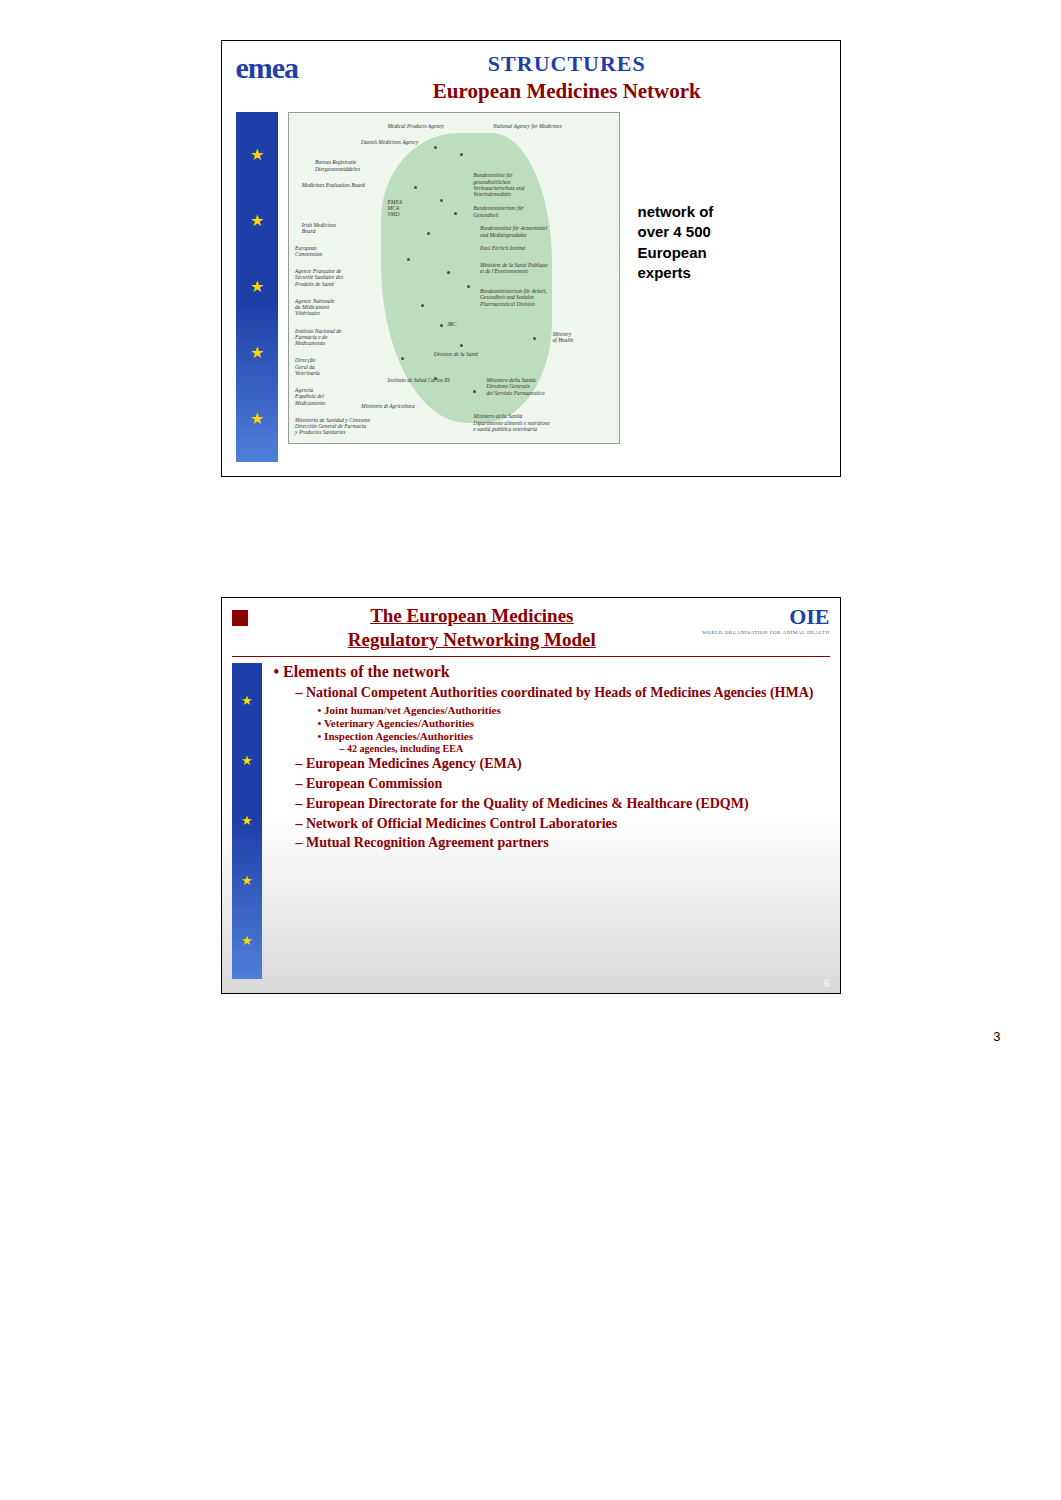emea
STRUCTURES
European Medicines Network
★ ★ ★ ★ ★
Medical Products Agency
National Agency for Medicines
Danish Medicines Agency
Bureau Registratie
Diergeneesmiddelen
Medicines Evaluation Board
EMEA
MCA
VMD
Irish Medicines
Board
European
Commission
Agence Française de
Sécurité Sanitaire des
Produits de Santé
Agence Nationale
du Médicament
Vétérinaire
Instituto Nacional de
Farmacia e do
Medicamento
Direcção
Geral da
Veterinaria
Agencia
Española del
Medicamento
Ministerio de Sanidad y Consumo
Dirección General de Farmacia
y Productos Sanitarios
Bundesinstitut für
gesundheitlichen
Verbraucherschutz und
Veterinärmedizin
Bundesministerium für
Gesundheit
Bundesinstitut für Arzneimittel
und Medizinprodukte
Paul Ehrlich Institut
Ministère de la Santé Publique
et de l'Environnement
Bundesministerium für Arbeit,
Gesundheit und Soziales
Pharmaceutical Division
JRC
Ministry
of Health
Division de la Santé
Instituto de Salud Carlos III
Ministero della Sanità
Direzione Generale
del Servizio Farmaceutico
Ministero di Agricoltura
Ministero della Sanità
Dipartimento alimenti e nutrizione
e sanità pubblica veterinaria
network of
over 4 500
European
experts
The European Medicines
Regulatory Networking Model
OIE WORLD ORGANISATION FOR ANIMAL HEALTH
★ ★ ★ ★ ★
Elements of the network
National Competent Authorities coordinated by Heads of Medicines Agencies (HMA)
Joint human/vet Agencies/Authorities
Veterinary Agencies/Authorities
Inspection Agencies/Authorities
42 agencies, including EEA
European Medicines Agency (EMA)
European Commission
European Directorate for the Quality of Medicines & Healthcare (EDQM)
Network of Official Medicines Control Laboratories
Mutual Recognition Agreement partners
6
3